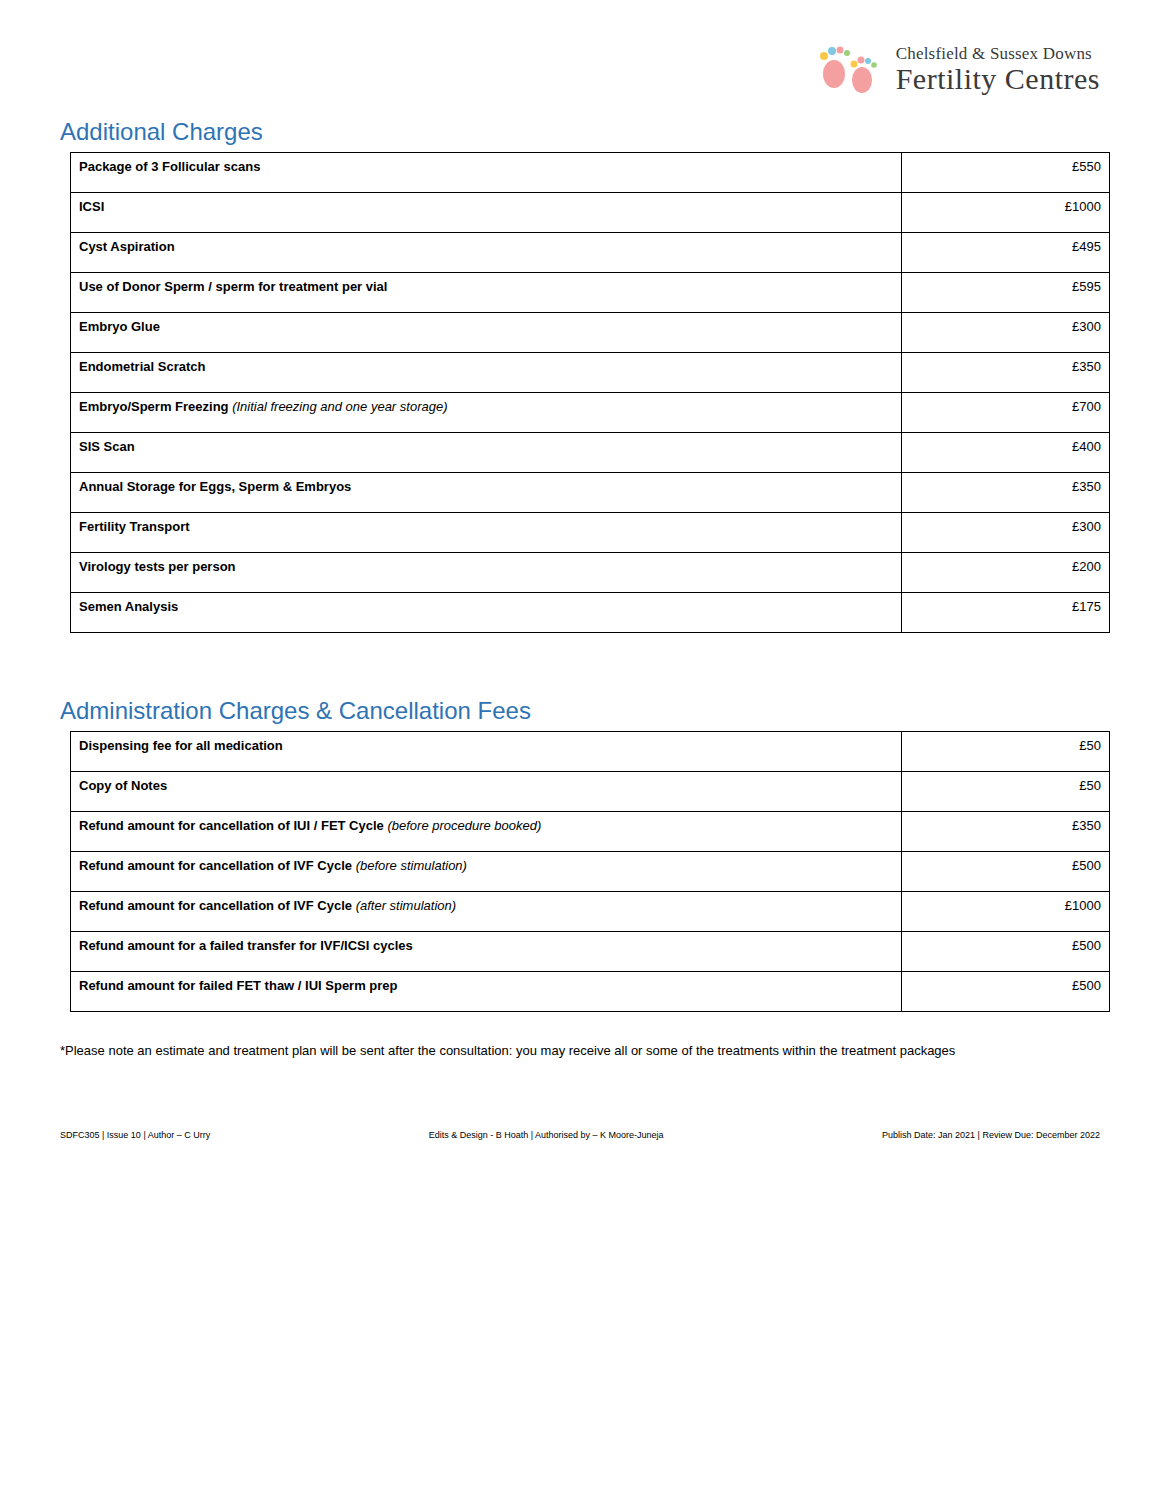Chelsfield & Sussex Downs
Fertility Centres
Additional Charges
| Package of 3 Follicular scans | £550 |
| ICSI | £1000 |
| Cyst Aspiration | £495 |
| Use of Donor Sperm / sperm for treatment per vial | £595 |
| Embryo Glue | £300 |
| Endometrial Scratch | £350 |
| Embryo/Sperm Freezing (Initial freezing and one year storage) | £700 |
| SIS Scan | £400 |
| Annual Storage for Eggs, Sperm & Embryos | £350 |
| Fertility Transport | £300 |
| Virology tests per person | £200 |
| Semen Analysis | £175 |
Administration Charges & Cancellation Fees
| Dispensing fee for all medication | £50 |
| Copy of Notes | £50 |
| Refund amount for cancellation of IUI / FET Cycle (before procedure booked) | £350 |
| Refund amount for cancellation of IVF Cycle (before stimulation) | £500 |
| Refund amount for cancellation of IVF Cycle (after stimulation) | £1000 |
| Refund amount for a failed transfer for IVF/ICSI cycles | £500 |
| Refund amount for failed FET thaw / IUI Sperm prep | £500 |
*Please note an estimate and treatment plan will be sent after the consultation: you may receive all or some of the treatments within the treatment packages
SDFC305 | Issue 10 | Author – C Urry
Edits & Design - B Hoath | Authorised by – K Moore-Juneja
Publish Date: Jan 2021 | Review Due: December 2022